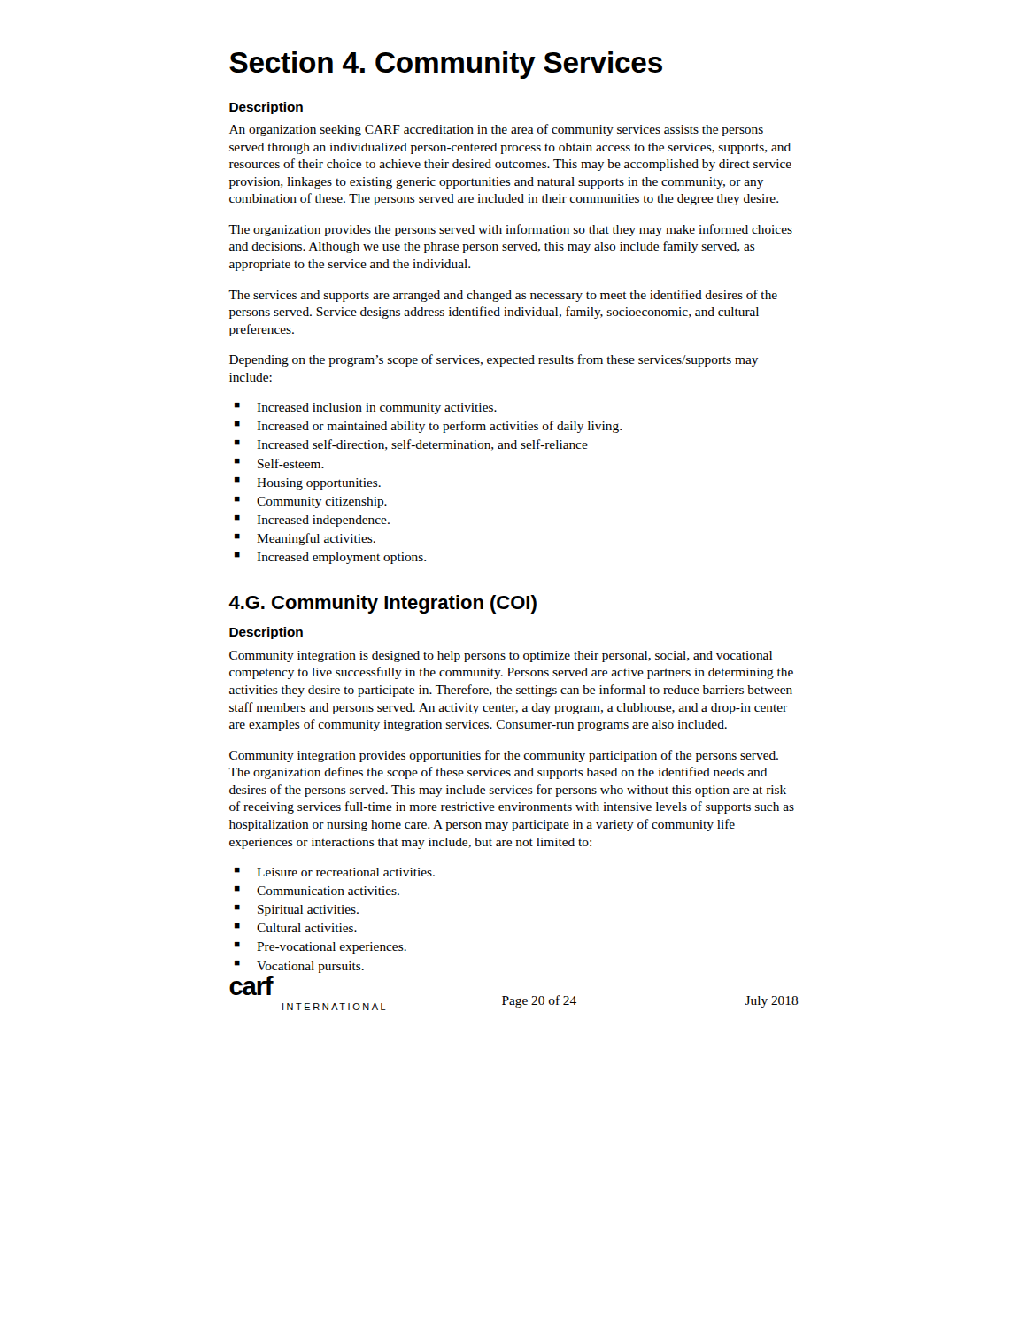Section 4. Community Services
Description
An organization seeking CARF accreditation in the area of community services assists the persons served through an individualized person-centered process to obtain access to the services, supports, and resources of their choice to achieve their desired outcomes. This may be accomplished by direct service provision, linkages to existing generic opportunities and natural supports in the community, or any combination of these. The persons served are included in their communities to the degree they desire.
The organization provides the persons served with information so that they may make informed choices and decisions. Although we use the phrase person served, this may also include family served, as appropriate to the service and the individual.
The services and supports are arranged and changed as necessary to meet the identified desires of the persons served. Service designs address identified individual, family, socioeconomic, and cultural preferences.
Depending on the program’s scope of services, expected results from these services/supports may include:
Increased inclusion in community activities.
Increased or maintained ability to perform activities of daily living.
Increased self-direction, self-determination, and self-reliance
Self-esteem.
Housing opportunities.
Community citizenship.
Increased independence.
Meaningful activities.
Increased employment options.
4.G. Community Integration (COI)
Description
Community integration is designed to help persons to optimize their personal, social, and vocational competency to live successfully in the community. Persons served are active partners in determining the activities they desire to participate in. Therefore, the settings can be informal to reduce barriers between staff members and persons served. An activity center, a day program, a clubhouse, and a drop-in center are examples of community integration services. Consumer-run programs are also included.
Community integration provides opportunities for the community participation of the persons served. The organization defines the scope of these services and supports based on the identified needs and desires of the persons served. This may include services for persons who without this option are at risk of receiving services full-time in more restrictive environments with intensive levels of supports such as hospitalization or nursing home care. A person may participate in a variety of community life experiences or interactions that may include, but are not limited to:
Leisure or recreational activities.
Communication activities.
Spiritual activities.
Cultural activities.
Pre-vocational experiences.
Vocational pursuits.
carf INTERNATIONAL
Page 20 of 24
July 2018